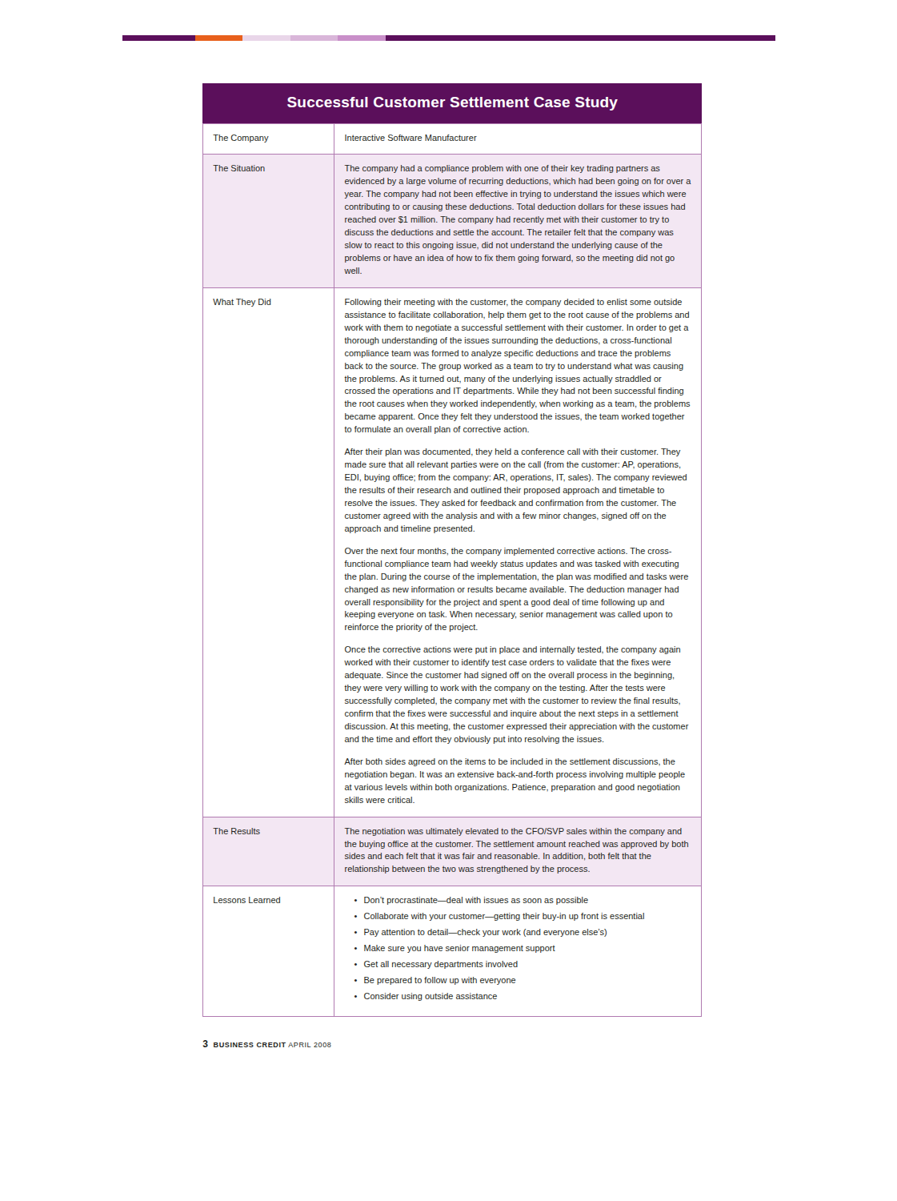Successful Customer Settlement Case Study
| The Company | Interactive Software Manufacturer |
| The Situation | The company had a compliance problem with one of their key trading partners as evidenced by a large volume of recurring deductions, which had been going on for over a year. The company had not been effective in trying to understand the issues which were contributing to or causing these deductions. Total deduction dollars for these issues had reached over $1 million. The company had recently met with their customer to try to discuss the deductions and settle the account. The retailer felt that the company was slow to react to this ongoing issue, did not understand the underlying cause of the problems or have an idea of how to fix them going forward, so the meeting did not go well. |
| What They Did | Following their meeting with the customer, the company decided to enlist some outside assistance to facilitate collaboration, help them get to the root cause of the problems and work with them to negotiate a successful settlement with their customer. In order to get a thorough understanding of the issues surrounding the deductions, a cross-functional compliance team was formed to analyze specific deductions and trace the problems back to the source. The group worked as a team to try to understand what was causing the problems. As it turned out, many of the underlying issues actually straddled or crossed the operations and IT departments. While they had not been successful finding the root causes when they worked independently, when working as a team, the problems became apparent. Once they felt they understood the issues, the team worked together to formulate an overall plan of corrective action. After their plan was documented, they held a conference call with their customer. They made sure that all relevant parties were on the call (from the customer: AP, operations, EDI, buying office; from the company: AR, operations, IT, sales). The company reviewed the results of their research and outlined their proposed approach and timetable to resolve the issues. They asked for feedback and confirmation from the customer. The customer agreed with the analysis and with a few minor changes, signed off on the approach and timeline presented. Over the next four months, the company implemented corrective actions. The cross-functional compliance team had weekly status updates and was tasked with executing the plan. During the course of the implementation, the plan was modified and tasks were changed as new information or results became available. The deduction manager had overall responsibility for the project and spent a good deal of time following up and keeping everyone on task. When necessary, senior management was called upon to reinforce the priority of the project. Once the corrective actions were put in place and internally tested, the company again worked with their customer to identify test case orders to validate that the fixes were adequate. Since the customer had signed off on the overall process in the beginning, they were very willing to work with the company on the testing. After the tests were successfully completed, the company met with the customer to review the final results, confirm that the fixes were successful and inquire about the next steps in a settlement discussion. At this meeting, the customer expressed their appreciation with the customer and the time and effort they obviously put into resolving the issues. After both sides agreed on the items to be included in the settlement discussions, the negotiation began. It was an extensive back-and-forth process involving multiple people at various levels within both organizations. Patience, preparation and good negotiation skills were critical. |
| The Results | The negotiation was ultimately elevated to the CFO/SVP sales within the company and the buying office at the customer. The settlement amount reached was approved by both sides and each felt that it was fair and reasonable. In addition, both felt that the relationship between the two was strengthened by the process. |
| Lessons Learned | Don’t procrastinate—deal with issues as soon as possible Collaborate with your customer—getting their buy-in up front is essential Pay attention to detail—check your work (and everyone else’s) Make sure you have senior management support Get all necessary departments involved Be prepared to follow up with everyone Consider using outside assistance |
3 Business Credit April 2008